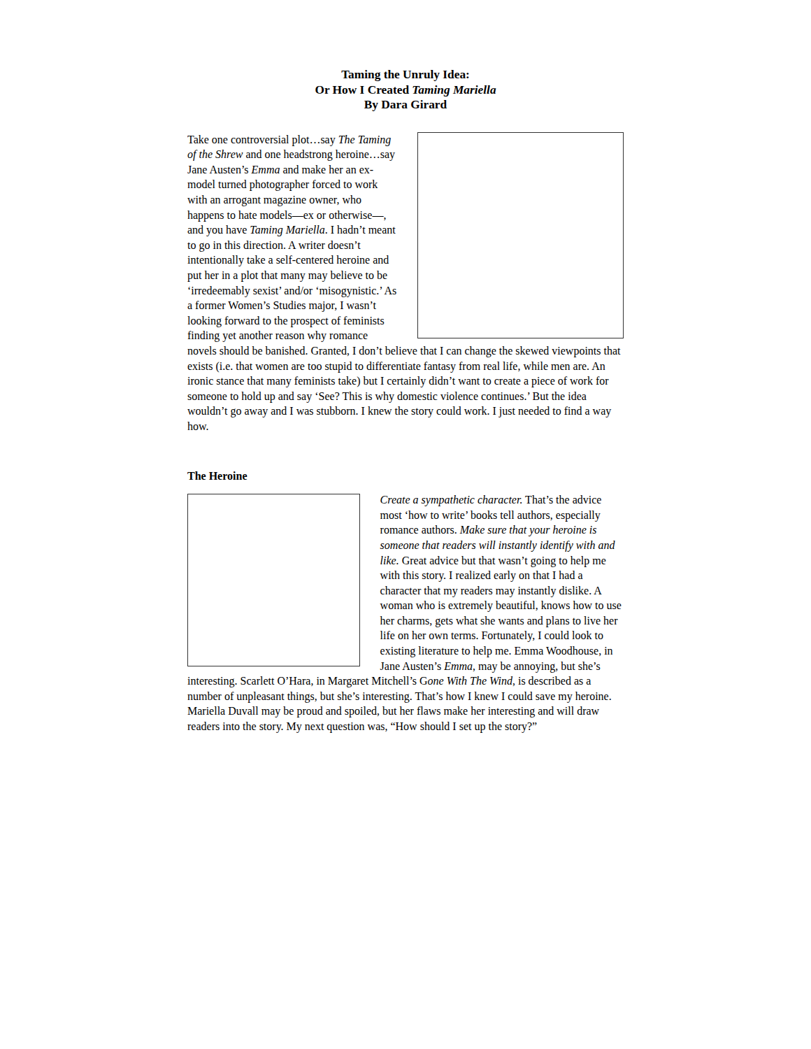Taming the Unruly Idea:
Or How I Created Taming Mariella
By Dara Girard
Take one controversial plot…say The Taming of the Shrew and one headstrong heroine…say Jane Austen’s Emma and make her an ex-model turned photographer forced to work with an arrogant magazine owner, who happens to hate models—ex or otherwise—, and you have Taming Mariella. I hadn’t meant to go in this direction. A writer doesn’t intentionally take a self-centered heroine and put her in a plot that many may believe to be ‘irredeemably sexist’ and/or ‘misogynistic.’ As a former Women’s Studies major, I wasn’t looking forward to the prospect of feminists finding yet another reason why romance novels should be banished. Granted, I don’t believe that I can change the skewed viewpoints that exists (i.e. that women are too stupid to differentiate fantasy from real life, while men are. An ironic stance that many feminists take) but I certainly didn’t want to create a piece of work for someone to hold up and say ‘See? This is why domestic violence continues.’ But the idea wouldn’t go away and I was stubborn. I knew the story could work. I just needed to find a way how.
The Heroine
Create a sympathetic character. That’s the advice most ‘how to write’ books tell authors, especially romance authors. Make sure that your heroine is someone that readers will instantly identify with and like. Great advice but that wasn’t going to help me with this story. I realized early on that I had a character that my readers may instantly dislike. A woman who is extremely beautiful, knows how to use her charms, gets what she wants and plans to live her life on her own terms. Fortunately, I could look to existing literature to help me. Emma Woodhouse, in Jane Austen’s Emma, may be annoying, but she’s interesting. Scarlett O’Hara, in Margaret Mitchell’s Gone With The Wind, is described as a number of unpleasant things, but she’s interesting. That’s how I knew I could save my heroine. Mariella Duvall may be proud and spoiled, but her flaws make her interesting and will draw readers into the story. My next question was, “How should I set up the story?”